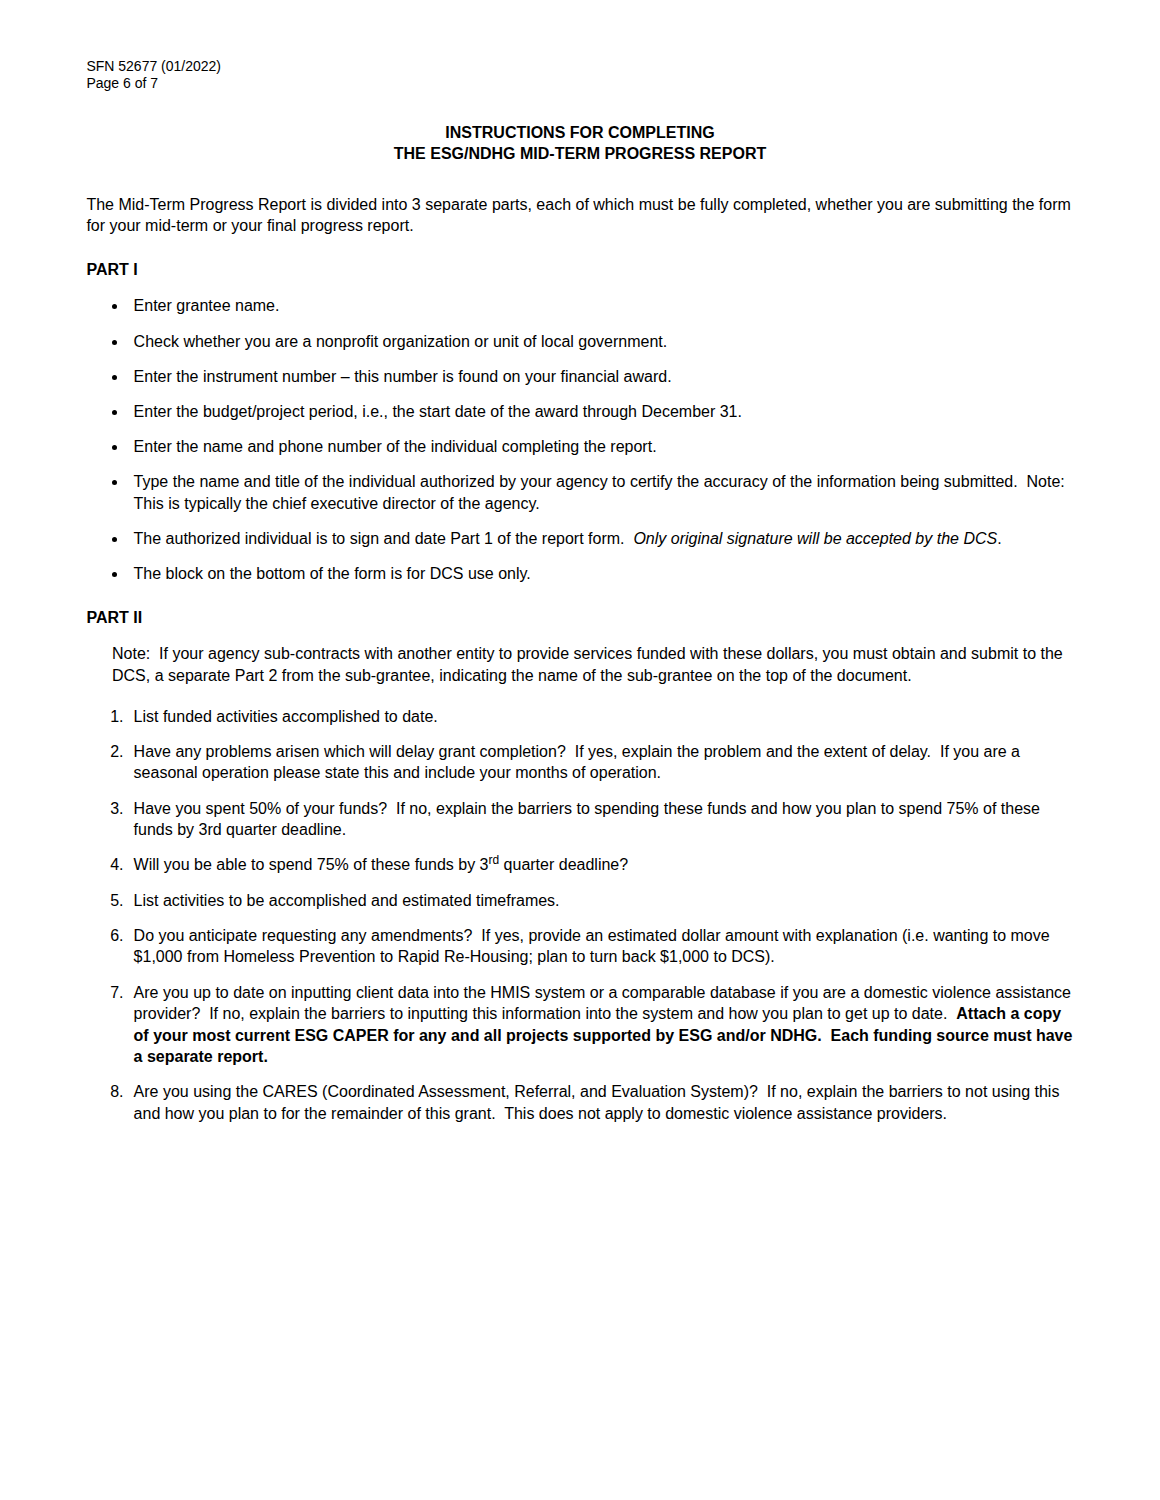SFN 52677 (01/2022)
Page 6 of 7
INSTRUCTIONS FOR COMPLETING
THE ESG/NDHG MID-TERM PROGRESS REPORT
The Mid-Term Progress Report is divided into 3 separate parts, each of which must be fully completed, whether you are submitting the form for your mid-term or your final progress report.
PART I
Enter grantee name.
Check whether you are a nonprofit organization or unit of local government.
Enter the instrument number – this number is found on your financial award.
Enter the budget/project period, i.e., the start date of the award through December 31.
Enter the name and phone number of the individual completing the report.
Type the name and title of the individual authorized by your agency to certify the accuracy of the information being submitted. Note: This is typically the chief executive director of the agency.
The authorized individual is to sign and date Part 1 of the report form. Only original signature will be accepted by the DCS.
The block on the bottom of the form is for DCS use only.
PART II
Note: If your agency sub-contracts with another entity to provide services funded with these dollars, you must obtain and submit to the DCS, a separate Part 2 from the sub-grantee, indicating the name of the sub-grantee on the top of the document.
List funded activities accomplished to date.
Have any problems arisen which will delay grant completion? If yes, explain the problem and the extent of delay. If you are a seasonal operation please state this and include your months of operation.
Have you spent 50% of your funds? If no, explain the barriers to spending these funds and how you plan to spend 75% of these funds by 3rd quarter deadline.
Will you be able to spend 75% of these funds by 3rd quarter deadline?
List activities to be accomplished and estimated timeframes.
Do you anticipate requesting any amendments? If yes, provide an estimated dollar amount with explanation (i.e. wanting to move $1,000 from Homeless Prevention to Rapid Re-Housing; plan to turn back $1,000 to DCS).
Are you up to date on inputting client data into the HMIS system or a comparable database if you are a domestic violence assistance provider? If no, explain the barriers to inputting this information into the system and how you plan to get up to date. Attach a copy of your most current ESG CAPER for any and all projects supported by ESG and/or NDHG. Each funding source must have a separate report.
Are you using the CARES (Coordinated Assessment, Referral, and Evaluation System)? If no, explain the barriers to not using this and how you plan to for the remainder of this grant. This does not apply to domestic violence assistance providers.